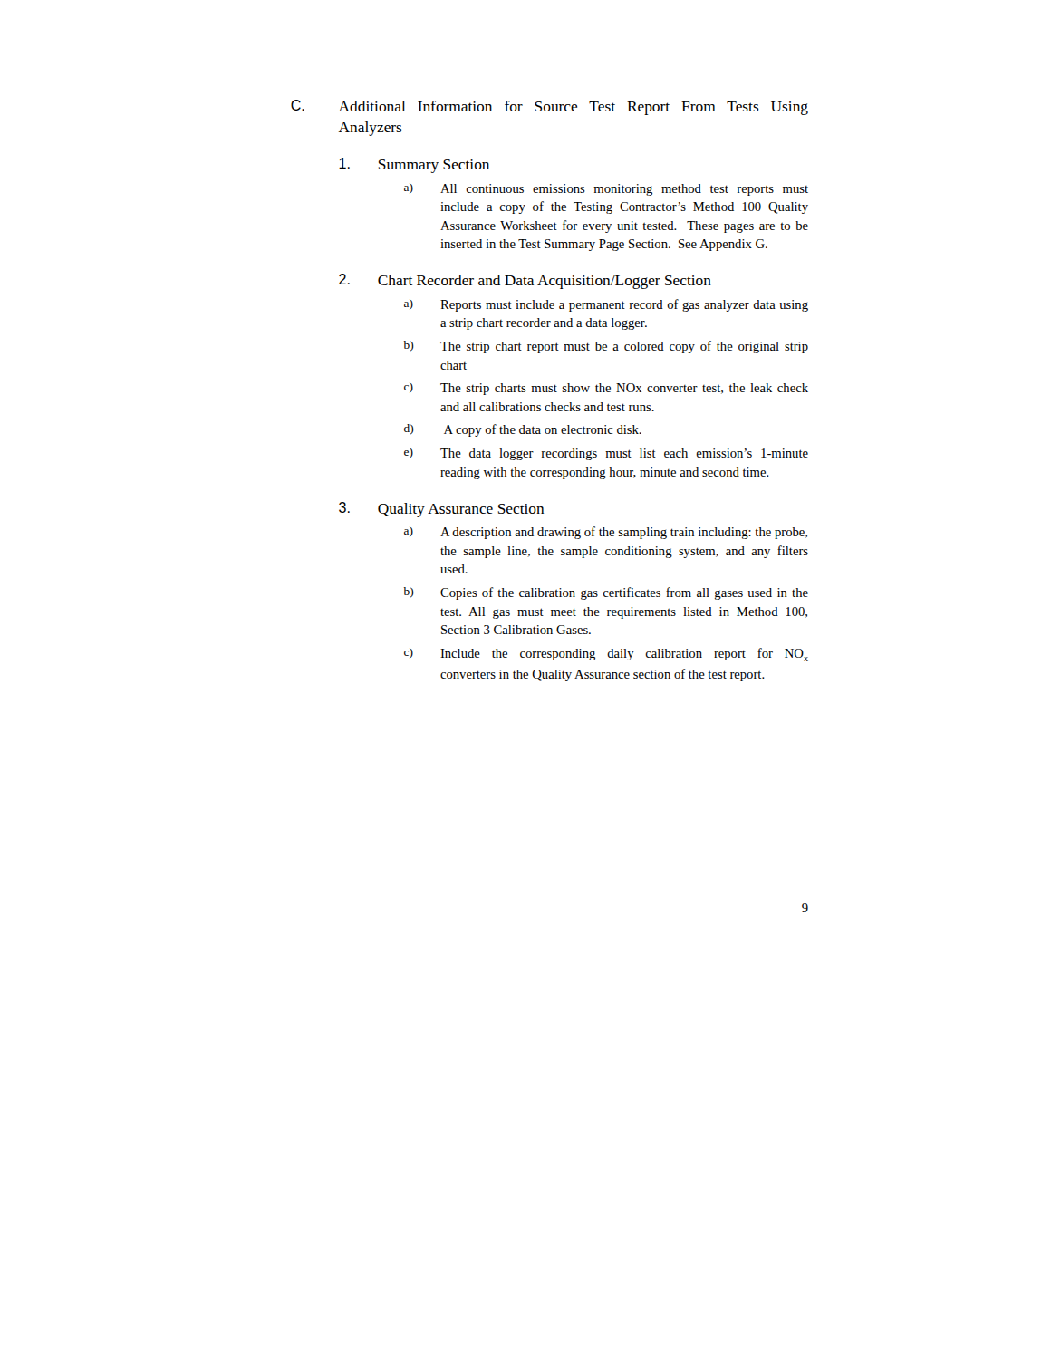C.
Additional Information for Source Test Report From Tests Using Analyzers
Summary Section
All continuous emissions monitoring method test reports must include a copy of the Testing Contractor’s Method 100 Quality Assurance Worksheet for every unit tested. These pages are to be inserted in the Test Summary Page Section. See Appendix G.
Chart Recorder and Data Acquisition/Logger Section
Reports must include a permanent record of gas analyzer data using a strip chart recorder and a data logger.
The strip chart report must be a colored copy of the original strip chart
The strip charts must show the NOx converter test, the leak check and all calibrations checks and test runs.
A copy of the data on electronic disk.
The data logger recordings must list each emission’s 1-minute reading with the corresponding hour, minute and second time.
Quality Assurance Section
A description and drawing of the sampling train including: the probe, the sample line, the sample conditioning system, and any filters used.
Copies of the calibration gas certificates from all gases used in the test. All gas must meet the requirements listed in Method 100, Section 3 Calibration Gases.
Include the corresponding daily calibration report for NOx converters in the Quality Assurance section of the test report.
9